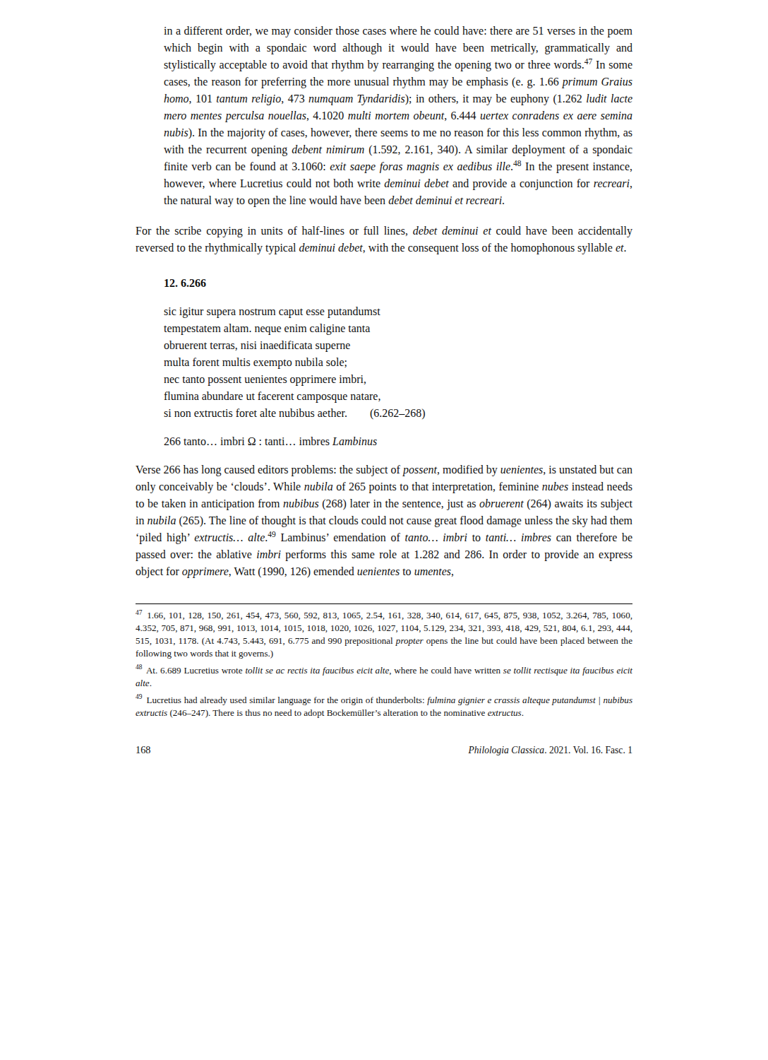in a different order, we may consider those cases where he could have: there are 51 verses in the poem which begin with a spondaic word although it would have been metrically, grammatically and stylistically acceptable to avoid that rhythm by rearranging the opening two or three words.47 In some cases, the reason for preferring the more unusual rhythm may be emphasis (e. g. 1.66 primum Graius homo, 101 tantum religio, 473 numquam Tyndaridis); in others, it may be euphony (1.262 ludit lacte mero mentes perculsa nouellas, 4.1020 multi mortem obeunt, 6.444 uertex conradens ex aere semina nubis). In the majority of cases, however, there seems to me no reason for this less common rhythm, as with the recurrent opening debent nimirum (1.592, 2.161, 340). A similar deployment of a spondaic finite verb can be found at 3.1060: exit saepe foras magnis ex aedibus ille.48 In the present instance, however, where Lucretius could not both write deminui debet and provide a conjunction for recreari, the natural way to open the line would have been debet deminui et recreari.
For the scribe copying in units of half-lines or full lines, debet deminui et could have been accidentally reversed to the rhythmically typical deminui debet, with the consequent loss of the homophonous syllable et.
12. 6.266
sic igitur supera nostrum caput esse putandumst tempestatem altam. neque enim caligine tanta obruerent terras, nisi inaedificata superne multa forent multis exempto nubila sole; nec tanto possent uenientes opprimere imbri, flumina abundare ut facerent camposque natare, si non extructis foret alte nubibus aether.(6.262–268)
266 tanto… imbri Ω : tanti… imbres Lambinus
Verse 266 has long caused editors problems: the subject of possent, modified by uenientes, is unstated but can only conceivably be ‘clouds’. While nubila of 265 points to that interpretation, feminine nubes instead needs to be taken in anticipation from nubibus (268) later in the sentence, just as obruerent (264) awaits its subject in nubila (265). The line of thought is that clouds could not cause great flood damage unless the sky had them ‘piled high’ extructis… alte.49 Lambinus’ emendation of tanto… imbri to tanti… imbres can therefore be passed over: the ablative imbri performs this same role at 1.282 and 286. In order to provide an express object for opprimere, Watt (1990, 126) emended uenientes to umentes,
47 1.66, 101, 128, 150, 261, 454, 473, 560, 592, 813, 1065, 2.54, 161, 328, 340, 614, 617, 645, 875, 938, 1052, 3.264, 785, 1060, 4.352, 705, 871, 968, 991, 1013, 1014, 1015, 1018, 1020, 1026, 1027, 1104, 5.129, 234, 321, 393, 418, 429, 521, 804, 6.1, 293, 444, 515, 1031, 1178. (At 4.743, 5.443, 691, 6.775 and 990 prepositional propter opens the line but could have been placed between the following two words that it governs.)
48 At. 6.689 Lucretius wrote tollit se ac rectis ita faucibus eicit alte, where he could have written se tollit rectisque ita faucibus eicit alte.
49 Lucretius had already used similar language for the origin of thunderbolts: fulmina gignier e crassis alteque putandumst | nubibus extructis (246–247). There is thus no need to adopt Bockemüller’s alteration to the nominative extructus.
168 Philologia Classica. 2021. Vol. 16. Fasc. 1